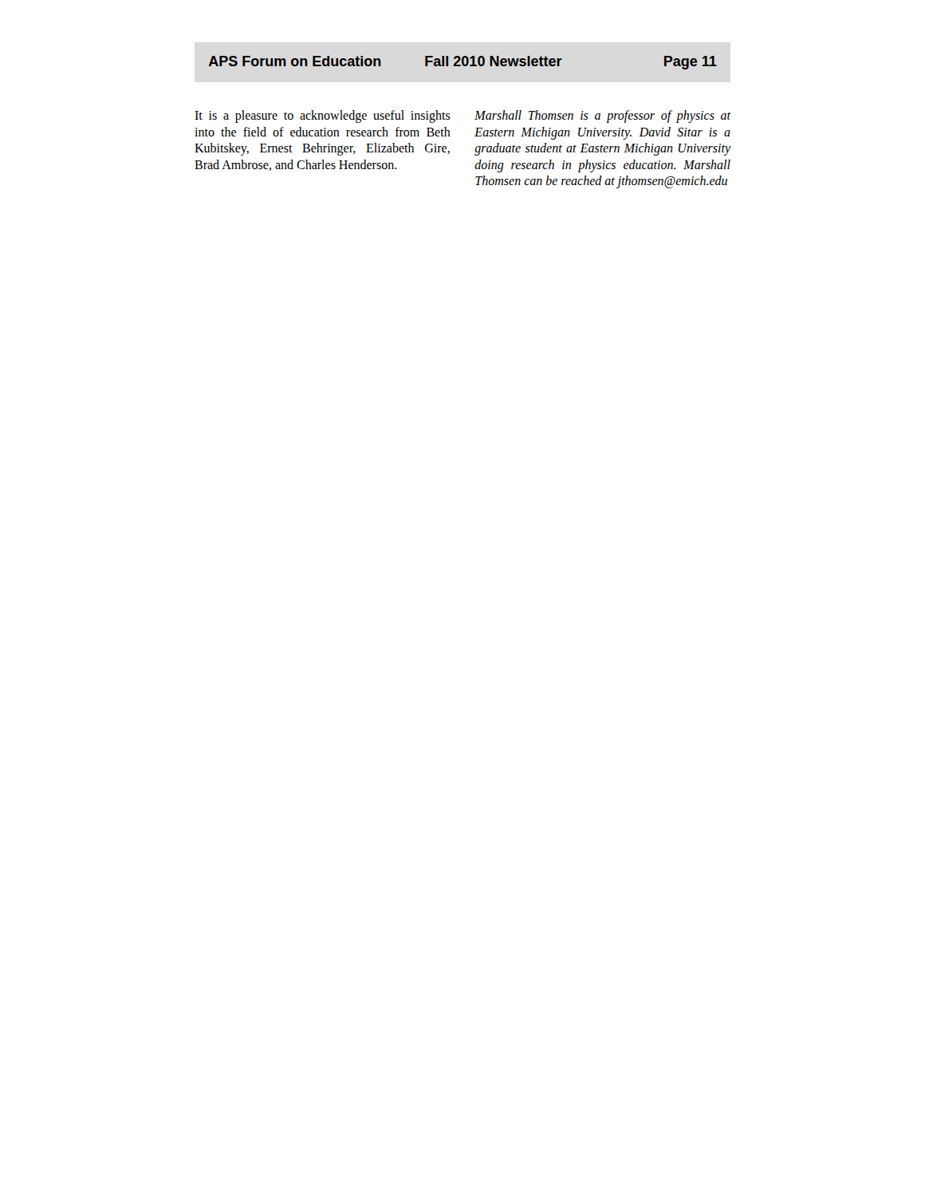APS Forum on Education
Fall 2010 Newsletter
Page 11
It is a pleasure to acknowledge useful insights into the field of education research from Beth Kubitskey, Ernest Behringer, Elizabeth Gire, Brad Ambrose, and Charles Henderson.
Marshall Thomsen is a professor of physics at Eastern Michigan University. David Sitar is a graduate student at Eastern Michigan University doing research in physics education. Marshall Thomsen can be reached at jthomsen@emich.edu